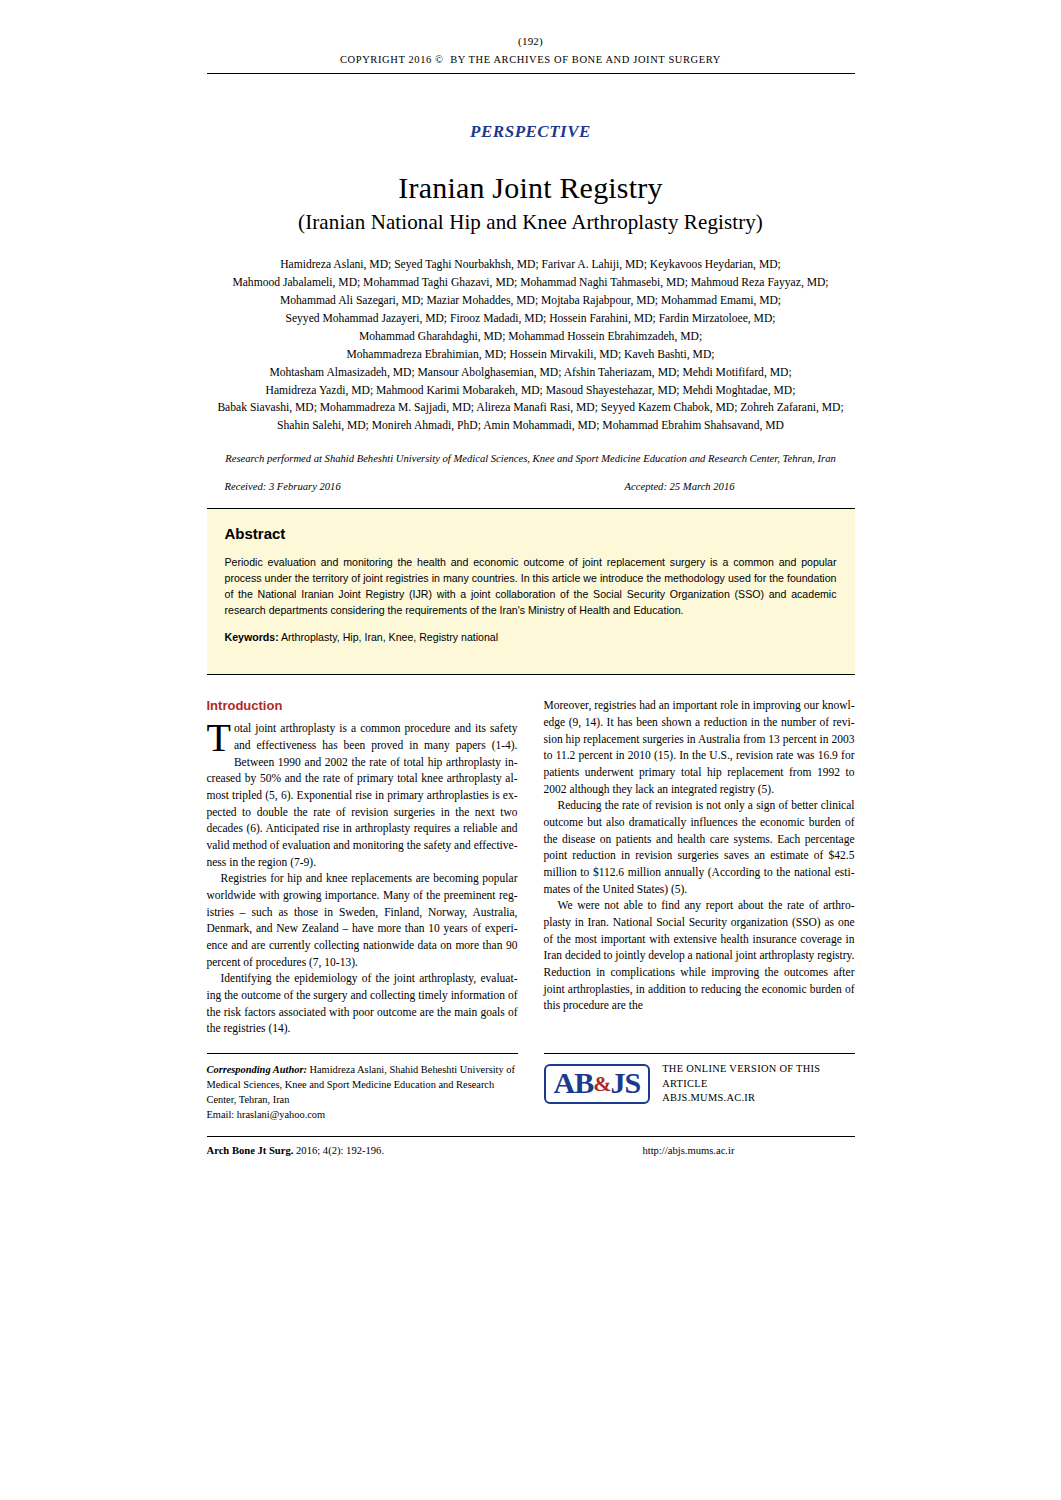(192)
Copyright 2016 © by the Archives of Bone and Joint Surgery
PERSPECTIVE
Iranian Joint Registry
(Iranian National Hip and Knee Arthroplasty Registry)
Hamidreza Aslani, MD; Seyed Taghi Nourbakhsh, MD; Farivar A. Lahiji, MD; Keykavoos Heydarian, MD; Mahmood Jabalameli, MD; Mohammad Taghi Ghazavi, MD; Mohammad Naghi Tahmasebi, MD; Mahmoud Reza Fayyaz, MD; Mohammad Ali Sazegari, MD; Maziar Mohaddes, MD; Mojtaba Rajabpour, MD; Mohammad Emami, MD; Seyyed Mohammad Jazayeri, MD; Firooz Madadi, MD; Hossein Farahini, MD; Fardin Mirzatoloee, MD; Mohammad Gharahdaghi, MD; Mohammad Hossein Ebrahimzadeh, MD; Mohammadreza Ebrahimian, MD; Hossein Mirvakili, MD; Kaveh Bashti, MD; Mohtasham Almasizadeh, MD; Mansour Abolghasemian, MD; Afshin Taheriazam, MD; Mehdi Motififard, MD; Hamidreza Yazdi, MD; Mahmood Karimi Mobarakeh, MD; Masoud Shayestehazar, MD; Mehdi Moghtadae, MD; Babak Siavashi, MD; Mohammadreza M. Sajjadi, MD; Alireza Manafi Rasi, MD; Seyyed Kazem Chabok, MD; Zohreh Zafarani, MD; Shahin Salehi, MD; Monireh Ahmadi, PhD; Amin Mohammadi, MD; Mohammad Ebrahim Shahsavand, MD
Research performed at Shahid Beheshti University of Medical Sciences, Knee and Sport Medicine Education and Research Center, Tehran, Iran
Received: 3 February 2016
Accepted: 25 March 2016
Abstract
Periodic evaluation and monitoring the health and economic outcome of joint replacement surgery is a common and popular process under the territory of joint registries in many countries. In this article we introduce the methodology used for the foundation of the National Iranian Joint Registry (IJR) with a joint collaboration of the Social Security Organization (SSO) and academic research departments considering the requirements of the Iran's Ministry of Health and Education.
Keywords: Arthroplasty, Hip, Iran, Knee, Registry national
Introduction
Total joint arthroplasty is a common procedure and its safety and effectiveness has been proved in many papers (1-4). Between 1990 and 2002 the rate of total hip arthroplasty increased by 50% and the rate of primary total knee arthroplasty almost tripled (5, 6). Exponential rise in primary arthroplasties is expected to double the rate of revision surgeries in the next two decades (6). Anticipated rise in arthroplasty requires a reliable and valid method of evaluation and monitoring the safety and effectiveness in the region (7-9).
Registries for hip and knee replacements are becoming popular worldwide with growing importance. Many of the preeminent registries – such as those in Sweden, Finland, Norway, Australia, Denmark, and New Zealand – have more than 10 years of experience and are currently collecting nationwide data on more than 90 percent of procedures (7, 10-13).
Identifying the epidemiology of the joint arthroplasty, evaluating the outcome of the surgery and collecting timely information of the risk factors associated with poor outcome are the main goals of the registries (14).
Moreover, registries had an important role in improving our knowledge (9, 14). It has been shown a reduction in the number of revision hip replacement surgeries in Australia from 13 percent in 2003 to 11.2 percent in 2010 (15). In the U.S., revision rate was 16.9 for patients underwent primary total hip replacement from 1992 to 2002 although they lack an integrated registry (5).
Reducing the rate of revision is not only a sign of better clinical outcome but also dramatically influences the economic burden of the disease on patients and health care systems. Each percentage point reduction in revision surgeries saves an estimate of $42.5 million to $112.6 million annually (According to the national estimates of the United States) (5).
We were not able to find any report about the rate of arthroplasty in Iran. National Social Security organization (SSO) as one of the most important with extensive health insurance coverage in Iran decided to jointly develop a national joint arthroplasty registry. Reduction in complications while improving the outcomes after joint arthroplasties, in addition to reducing the economic burden of this procedure are the
Corresponding Author: Hamidreza Aslani, Shahid Beheshti University of Medical Sciences, Knee and Sport Medicine Education and Research Center, Tehran, Iran
Email: hraslani@yahoo.com
AB&JS
THE ONLINE VERSION OF THIS ARTICLE
ABJS.MUMS.AC.IR
Arch Bone Jt Surg. 2016; 4(2): 192-196.
http://abjs.mums.ac.ir